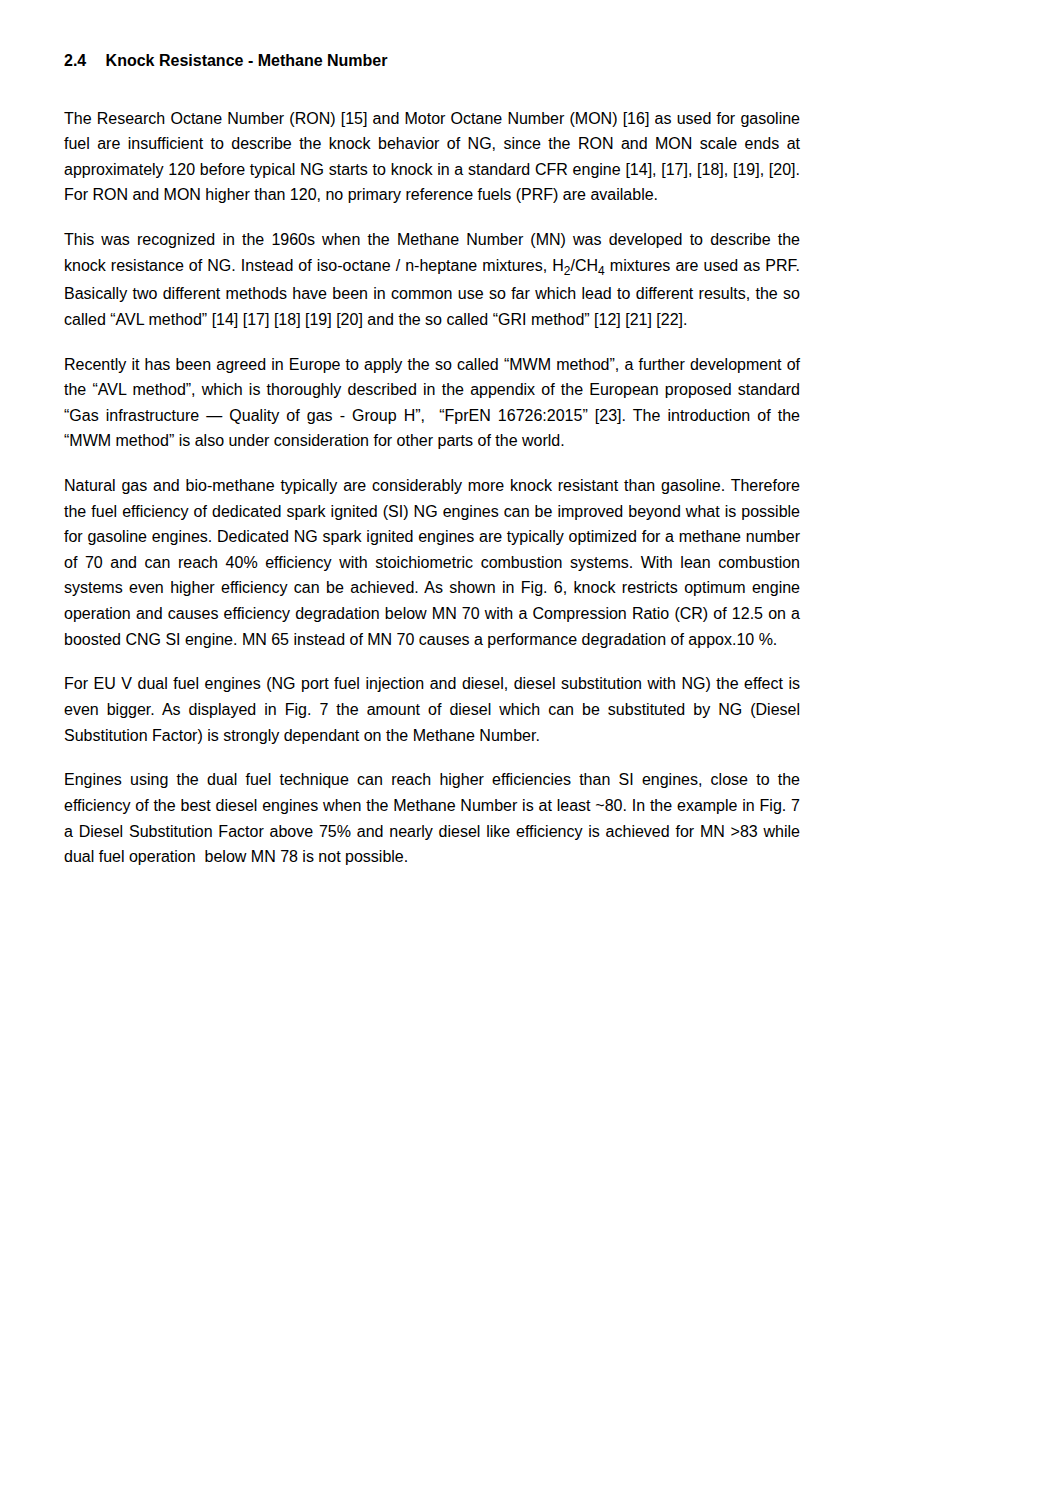2.4 Knock Resistance - Methane Number
The Research Octane Number (RON) [15] and Motor Octane Number (MON) [16] as used for gasoline fuel are insufficient to describe the knock behavior of NG, since the RON and MON scale ends at approximately 120 before typical NG starts to knock in a standard CFR engine [14], [17], [18], [19], [20]. For RON and MON higher than 120, no primary reference fuels (PRF) are available.
This was recognized in the 1960s when the Methane Number (MN) was developed to describe the knock resistance of NG. Instead of iso-octane / n-heptane mixtures, H2/CH4 mixtures are used as PRF. Basically two different methods have been in common use so far which lead to different results, the so called “AVL method” [14] [17] [18] [19] [20] and the so called “GRI method” [12] [21] [22].
Recently it has been agreed in Europe to apply the so called “MWM method”, a further development of the “AVL method”, which is thoroughly described in the appendix of the European proposed standard “Gas infrastructure — Quality of gas - Group H”, “FprEN 16726:2015” [23]. The introduction of the “MWM method” is also under consideration for other parts of the world.
Natural gas and bio-methane typically are considerably more knock resistant than gasoline. Therefore the fuel efficiency of dedicated spark ignited (SI) NG engines can be improved beyond what is possible for gasoline engines. Dedicated NG spark ignited engines are typically optimized for a methane number of 70 and can reach 40% efficiency with stoichiometric combustion systems. With lean combustion systems even higher efficiency can be achieved. As shown in Fig. 6, knock restricts optimum engine operation and causes efficiency degradation below MN 70 with a Compression Ratio (CR) of 12.5 on a boosted CNG SI engine. MN 65 instead of MN 70 causes a performance degradation of appox.10 %.
For EU V dual fuel engines (NG port fuel injection and diesel, diesel substitution with NG) the effect is even bigger. As displayed in Fig. 7 the amount of diesel which can be substituted by NG (Diesel Substitution Factor) is strongly dependant on the Methane Number.
Engines using the dual fuel technique can reach higher efficiencies than SI engines, close to the efficiency of the best diesel engines when the Methane Number is at least ~80. In the example in Fig. 7 a Diesel Substitution Factor above 75% and nearly diesel like efficiency is achieved for MN >83 while dual fuel operation below MN 78 is not possible.